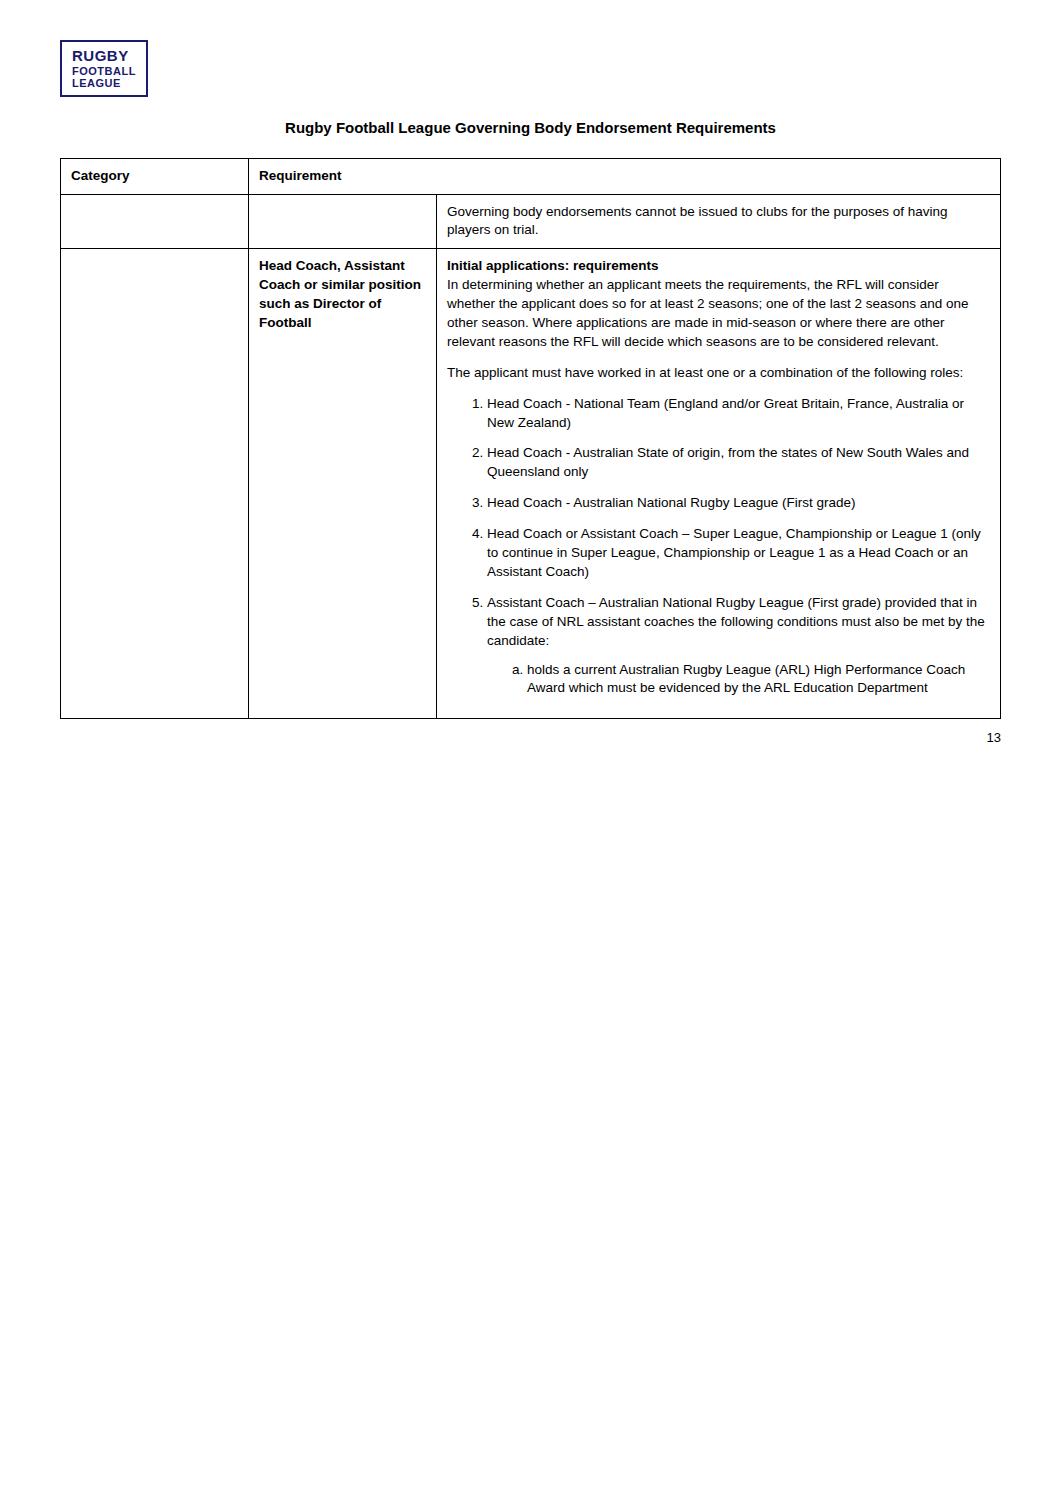RUGBY
FOOTBALL
LEAGUE
Rugby Football League Governing Body Endorsement Requirements
| Category | Requirement |
| --- | --- |
| | | Governing body endorsements cannot be issued to clubs for the purposes of having players on trial. |
| | Head Coach, Assistant Coach or similar position such as Director of Football | Initial applications: requirements In determining whether an applicant meets the requirements, the RFL will consider whether the applicant does so for at least 2 seasons; one of the last 2 seasons and one other season. Where applications are made in mid-season or where there are other relevant reasons the RFL will decide which seasons are to be considered relevant. The applicant must have worked in at least one or a combination of the following roles: Head Coach - National Team (England and/or Great Britain, France, Australia or New Zealand) Head Coach - Australian State of origin, from the states of New South Wales and Queensland only Head Coach - Australian National Rugby League (First grade) Head Coach or Assistant Coach – Super League, Championship or League 1 (only to continue in Super League, Championship or League 1 as a Head Coach or an Assistant Coach) Assistant Coach – Australian National Rugby League (First grade) provided that in the case of NRL assistant coaches the following conditions must also be met by the candidate: holds a current Australian Rugby League (ARL) High Performance Coach Award which must be evidenced by the ARL Education Department |
13